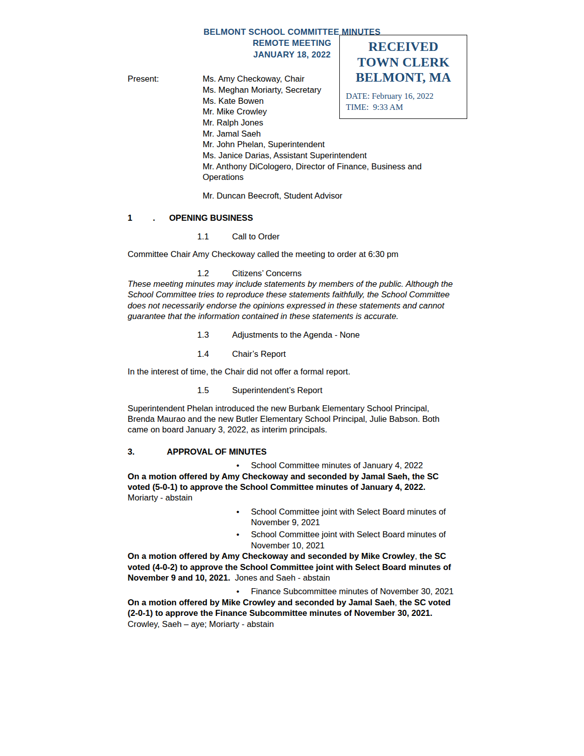BELMONT SCHOOL COMMITTEE MINUTES REMOTE MEETING JANUARY 18, 2022
RECEIVED
TOWN CLERK
BELMONT, MA
DATE: February 16, 2022
TIME: 9:33 AM
Present:
Ms. Amy Checkoway, Chair
Ms. Meghan Moriarty, Secretary
Ms. Kate Bowen
Mr. Mike Crowley
Mr. Ralph Jones
Mr. Jamal Saeh
Mr. John Phelan, Superintendent
Ms. Janice Darias, Assistant Superintendent
Mr. Anthony DiCologero, Director of Finance, Business and Operations
Mr. Duncan Beecroft, Student Advisor
1. OPENING BUSINESS
1.1 Call to Order
Committee Chair Amy Checkoway called the meeting to order at 6:30 pm
1.2 Citizens’ Concerns
These meeting minutes may include statements by members of the public. Although the School Committee tries to reproduce these statements faithfully, the School Committee does not necessarily endorse the opinions expressed in these statements and cannot guarantee that the information contained in these statements is accurate.
1.3 Adjustments to the Agenda - None
1.4 Chair’s Report
In the interest of time, the Chair did not offer a formal report.
1.5 Superintendent’s Report
Superintendent Phelan introduced the new Burbank Elementary School Principal, Brenda Maurao and the new Butler Elementary School Principal, Julie Babson. Both came on board January 3, 2022, as interim principals.
3. APPROVAL OF MINUTES
School Committee minutes of January 4, 2022
On a motion offered by Amy Checkoway and seconded by Jamal Saeh, the SC voted (5-0-1) to approve the School Committee minutes of January 4, 2022. Moriarty - abstain
School Committee joint with Select Board minutes of November 9, 2021
School Committee joint with Select Board minutes of November 10, 2021
On a motion offered by Amy Checkoway and seconded by Mike Crowley, the SC voted (4-0-2) to approve the School Committee joint with Select Board minutes of November 9 and 10, 2021. Jones and Saeh - abstain
Finance Subcommittee minutes of November 30, 2021
On a motion offered by Mike Crowley and seconded by Jamal Saeh, the SC voted (2-0-1) to approve the Finance Subcommittee minutes of November 30, 2021. Crowley, Saeh – aye; Moriarty - abstain